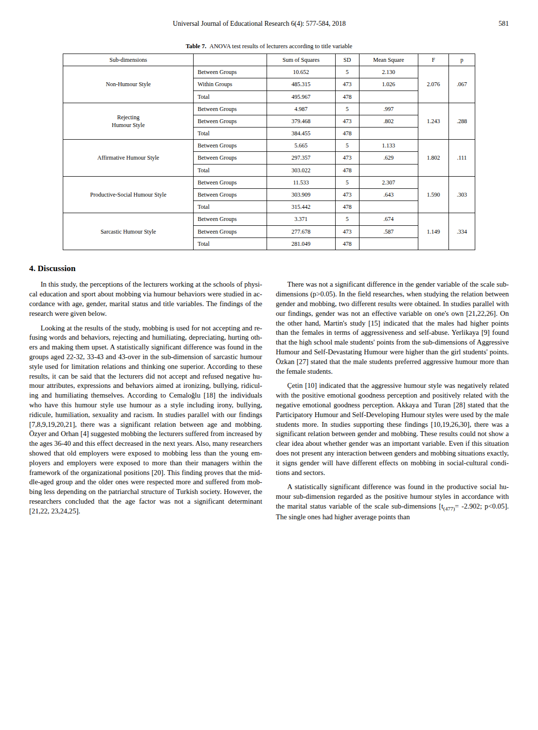Universal Journal of Educational Research 6(4): 577-584, 2018
581
Table 7. ANOVA test results of lecturers according to title variable
| Sub-dimensions | | Sum of Squares | SD | Mean Square | F | p |
| --- | --- | --- | --- | --- | --- | --- |
| Non-Humour Style | Between Groups | 10.652 | 5 | 2.130 | 2.076 | .067 |
| Within Groups | 485.315 | 473 | 1.026 |
| Total | 495.967 | 478 | |
| Rejecting Humour Style | Between Groups | 4.987 | 5 | .997 | 1.243 | .288 |
| Between Groups | 379.468 | 473 | .802 |
| Total | 384.455 | 478 | |
| Affirmative Humour Style | Between Groups | 5.665 | 5 | 1.133 | 1.802 | .111 |
| Between Groups | 297.357 | 473 | .629 |
| Total | 303.022 | 478 | |
| Productive-Social Humour Style | Between Groups | 11.533 | 5 | 2.307 | 1.590 | .303 |
| Between Groups | 303.909 | 473 | .643 |
| Total | 315.442 | 478 | |
| Sarcastic Humour Style | Between Groups | 3.371 | 5 | .674 | 1.149 | .334 |
| Between Groups | 277.678 | 473 | .587 |
| Total | 281.049 | 478 | |
4. Discussion
In this study, the perceptions of the lecturers working at the schools of physical education and sport about mobbing via humour behaviors were studied in accordance with age, gender, marital status and title variables. The findings of the research were given below.
Looking at the results of the study, mobbing is used for not accepting and refusing words and behaviors, rejecting and humiliating, depreciating, hurting others and making them upset. A statistically significant difference was found in the groups aged 22-32, 33-43 and 43-over in the sub-dimension of sarcastic humour style used for limitation relations and thinking one superior. According to these results, it can be said that the lecturers did not accept and refused negative humour attributes, expressions and behaviors aimed at ironizing, bullying, ridiculing and humiliating themselves. According to Cemaloğlu [18] the individuals who have this humour style use humour as a style including irony, bullying, ridicule, humiliation, sexuality and racism. In studies parallel with our findings [7,8,9,19,20,21], there was a significant relation between age and mobbing. Özyer and Orhan [4] suggested mobbing the lecturers suffered from increased by the ages 36-40 and this effect decreased in the next years. Also, many researchers showed that old employers were exposed to mobbing less than the young employers and employers were exposed to more than their managers within the framework of the organizational positions [20]. This finding proves that the middle-aged group and the older ones were respected more and suffered from mobbing less depending on the patriarchal structure of Turkish society. However, the researchers concluded that the age factor was not a significant determinant [21,22, 23,24,25].
There was not a significant difference in the gender variable of the scale sub-dimensions (p>0.05). In the field researches, when studying the relation between gender and mobbing, two different results were obtained. In studies parallel with our findings, gender was not an effective variable on one's own [21,22,26]. On the other hand, Martin's study [15] indicated that the males had higher points than the females in terms of aggressiveness and self-abuse. Yerlikaya [9] found that the high school male students' points from the sub-dimensions of Aggressive Humour and Self-Devastating Humour were higher than the girl students' points. Özkan [27] stated that the male students preferred aggressive humour more than the female students.
Çetin [10] indicated that the aggressive humour style was negatively related with the positive emotional goodness perception and positively related with the negative emotional goodness perception. Akkaya and Turan [28] stated that the Participatory Humour and Self-Developing Humour styles were used by the male students more. In studies supporting these findings [10,19,26,30], there was a significant relation between gender and mobbing. These results could not show a clear idea about whether gender was an important variable. Even if this situation does not present any interaction between genders and mobbing situations exactly, it signs gender will have different effects on mobbing in social-cultural conditions and sectors.
A statistically significant difference was found in the productive social humour sub-dimension regarded as the positive humour styles in accordance with the marital status variable of the scale sub-dimensions [t(477)= -2.902; p<0.05]. The single ones had higher average points than